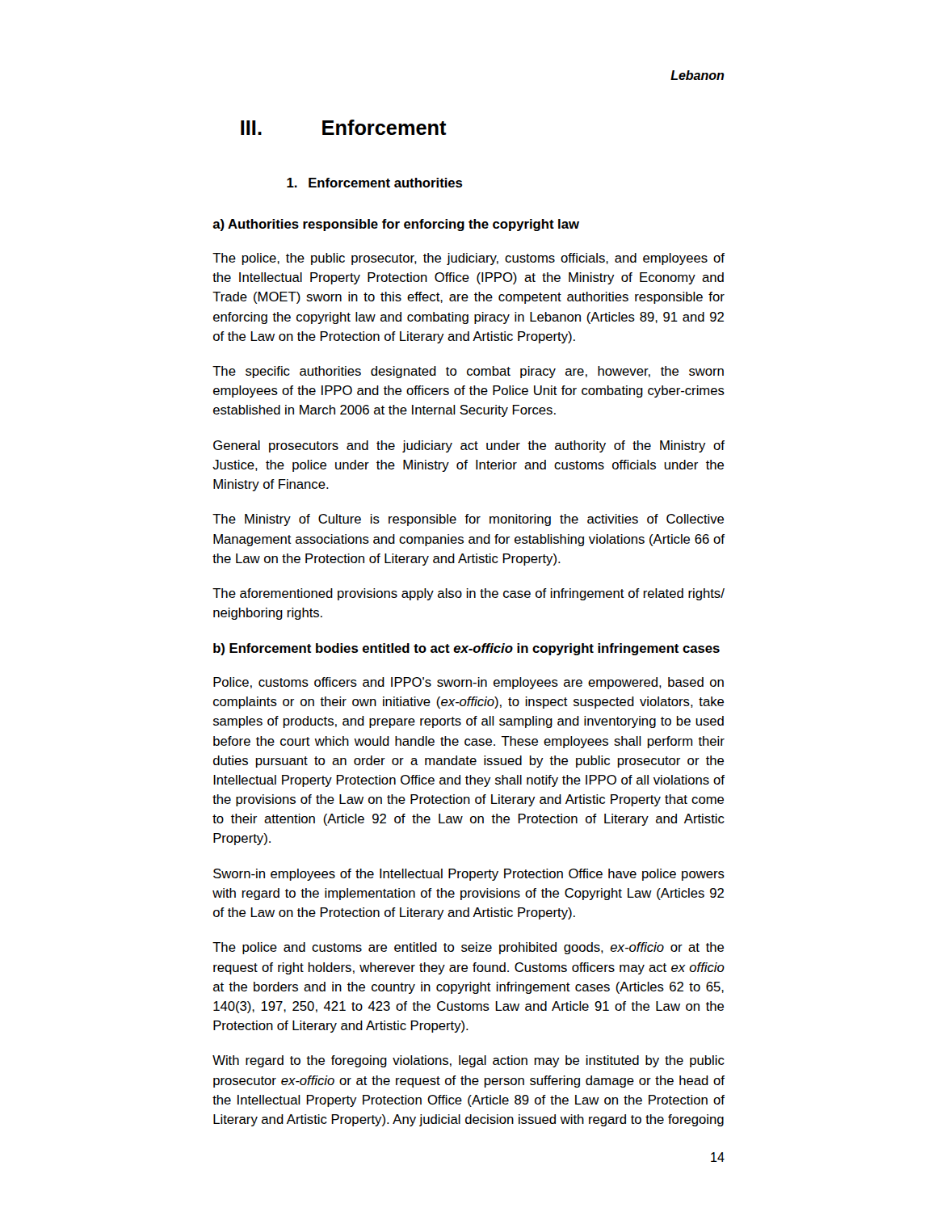Lebanon
III. Enforcement
1. Enforcement authorities
a) Authorities responsible for enforcing the copyright law
The police, the public prosecutor, the judiciary, customs officials, and employees of the Intellectual Property Protection Office (IPPO) at the Ministry of Economy and Trade (MOET) sworn in to this effect, are the competent authorities responsible for enforcing the copyright law and combating piracy in Lebanon (Articles 89, 91 and 92 of the Law on the Protection of Literary and Artistic Property).
The specific authorities designated to combat piracy are, however, the sworn employees of the IPPO and the officers of the Police Unit for combating cyber-crimes established in March 2006 at the Internal Security Forces.
General prosecutors and the judiciary act under the authority of the Ministry of Justice, the police under the Ministry of Interior and customs officials under the Ministry of Finance.
The Ministry of Culture is responsible for monitoring the activities of Collective Management associations and companies and for establishing violations (Article 66 of the Law on the Protection of Literary and Artistic Property).
The aforementioned provisions apply also in the case of infringement of related rights/ neighboring rights.
b) Enforcement bodies entitled to act ex-officio in copyright infringement cases
Police, customs officers and IPPO's sworn-in employees are empowered, based on complaints or on their own initiative (ex-officio), to inspect suspected violators, take samples of products, and prepare reports of all sampling and inventorying to be used before the court which would handle the case. These employees shall perform their duties pursuant to an order or a mandate issued by the public prosecutor or the Intellectual Property Protection Office and they shall notify the IPPO of all violations of the provisions of the Law on the Protection of Literary and Artistic Property that come to their attention (Article 92 of the Law on the Protection of Literary and Artistic Property).
Sworn-in employees of the Intellectual Property Protection Office have police powers with regard to the implementation of the provisions of the Copyright Law (Articles 92 of the Law on the Protection of Literary and Artistic Property).
The police and customs are entitled to seize prohibited goods, ex-officio or at the request of right holders, wherever they are found. Customs officers may act ex officio at the borders and in the country in copyright infringement cases (Articles 62 to 65, 140(3), 197, 250, 421 to 423 of the Customs Law and Article 91 of the Law on the Protection of Literary and Artistic Property).
With regard to the foregoing violations, legal action may be instituted by the public prosecutor ex-officio or at the request of the person suffering damage or the head of the Intellectual Property Protection Office (Article 89 of the Law on the Protection of Literary and Artistic Property). Any judicial decision issued with regard to the foregoing
14